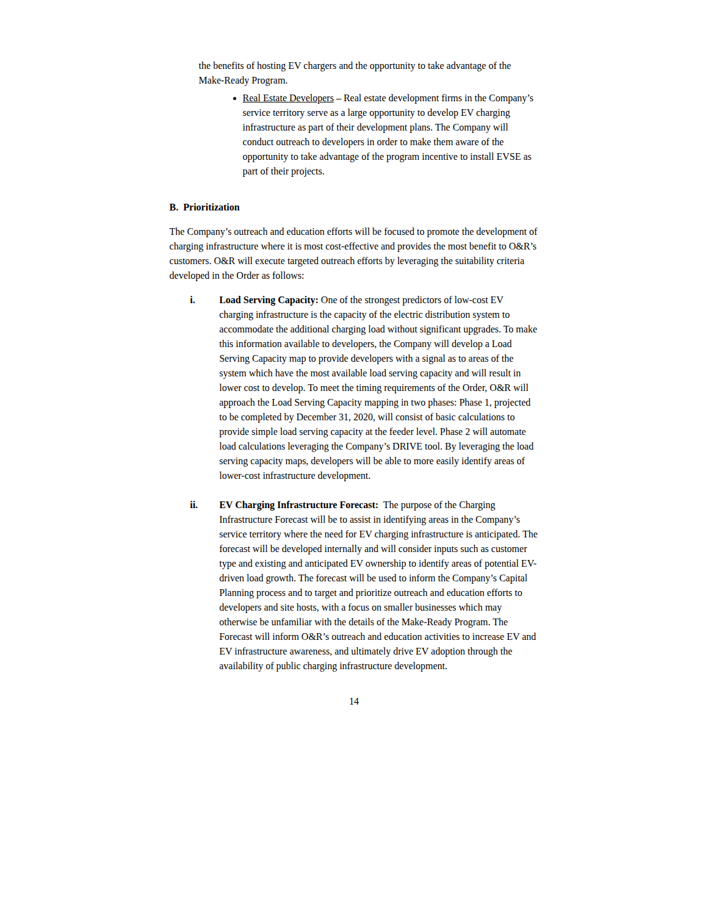the benefits of hosting EV chargers and the opportunity to take advantage of the Make-Ready Program.
Real Estate Developers – Real estate development firms in the Company’s service territory serve as a large opportunity to develop EV charging infrastructure as part of their development plans. The Company will conduct outreach to developers in order to make them aware of the opportunity to take advantage of the program incentive to install EVSE as part of their projects.
B. Prioritization
The Company’s outreach and education efforts will be focused to promote the development of charging infrastructure where it is most cost-effective and provides the most benefit to O&R’s customers. O&R will execute targeted outreach efforts by leveraging the suitability criteria developed in the Order as follows:
i. Load Serving Capacity: One of the strongest predictors of low-cost EV charging infrastructure is the capacity of the electric distribution system to accommodate the additional charging load without significant upgrades. To make this information available to developers, the Company will develop a Load Serving Capacity map to provide developers with a signal as to areas of the system which have the most available load serving capacity and will result in lower cost to develop. To meet the timing requirements of the Order, O&R will approach the Load Serving Capacity mapping in two phases: Phase 1, projected to be completed by December 31, 2020, will consist of basic calculations to provide simple load serving capacity at the feeder level. Phase 2 will automate load calculations leveraging the Company’s DRIVE tool. By leveraging the load serving capacity maps, developers will be able to more easily identify areas of lower-cost infrastructure development.
ii. EV Charging Infrastructure Forecast: The purpose of the Charging Infrastructure Forecast will be to assist in identifying areas in the Company’s service territory where the need for EV charging infrastructure is anticipated. The forecast will be developed internally and will consider inputs such as customer type and existing and anticipated EV ownership to identify areas of potential EV-driven load growth. The forecast will be used to inform the Company’s Capital Planning process and to target and prioritize outreach and education efforts to developers and site hosts, with a focus on smaller businesses which may otherwise be unfamiliar with the details of the Make-Ready Program. The Forecast will inform O&R’s outreach and education activities to increase EV and EV infrastructure awareness, and ultimately drive EV adoption through the availability of public charging infrastructure development.
14